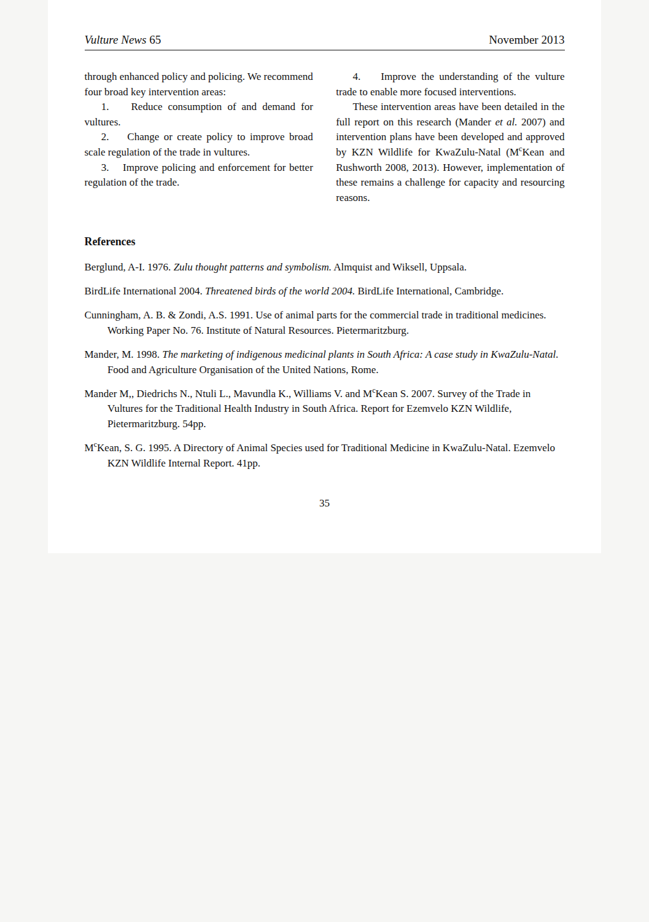Vulture News 65 November 2013
through enhanced policy and policing. We recommend four broad key intervention areas:
1. Reduce consumption of and demand for vultures.
2. Change or create policy to improve broad scale regulation of the trade in vultures.
3. Improve policing and enforcement for better regulation of the trade.
4. Improve the understanding of the vulture trade to enable more focused interventions.
These intervention areas have been detailed in the full report on this research (Mander et al. 2007) and intervention plans have been developed and approved by KZN Wildlife for KwaZulu-Natal (McKean and Rushworth 2008, 2013). However, implementation of these remains a challenge for capacity and resourcing reasons.
References
Berglund, A-I. 1976. Zulu thought patterns and symbolism. Almquist and Wiksell, Uppsala.
BirdLife International 2004. Threatened birds of the world 2004. BirdLife International, Cambridge.
Cunningham, A. B. & Zondi, A.S. 1991. Use of animal parts for the commercial trade in traditional medicines. Working Paper No. 76. Institute of Natural Resources. Pietermaritzburg.
Mander, M. 1998. The marketing of indigenous medicinal plants in South Africa: A case study in KwaZulu-Natal. Food and Agriculture Organisation of the United Nations, Rome.
Mander M,, Diedrichs N., Ntuli L., Mavundla K., Williams V. and McKean S. 2007. Survey of the Trade in Vultures for the Traditional Health Industry in South Africa. Report for Ezemvelo KZN Wildlife, Pietermaritzburg. 54pp.
McKean, S. G. 1995. A Directory of Animal Species used for Traditional Medicine in KwaZulu-Natal. Ezemvelo KZN Wildlife Internal Report. 41pp.
35